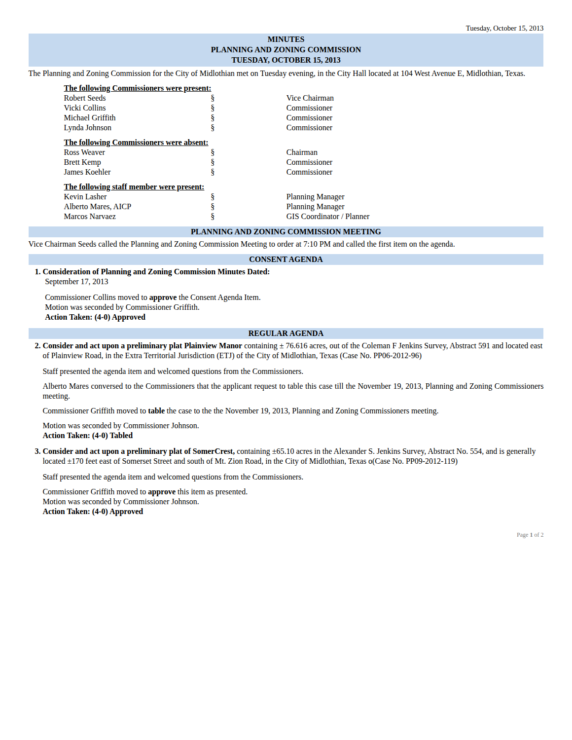Tuesday, October 15, 2013
MINUTES
PLANNING AND ZONING COMMISSION
TUESDAY, OCTOBER 15, 2013
The Planning and Zoning Commission for the City of Midlothian met on Tuesday evening, in the City Hall located at 104 West Avenue E, Midlothian, Texas.
The following Commissioners were present:
| Robert Seeds | § | Vice Chairman |
| Vicki Collins | § | Commissioner |
| Michael Griffith | § | Commissioner |
| Lynda Johnson | § | Commissioner |
The following Commissioners were absent:
| Ross Weaver | § | Chairman |
| Brett Kemp | § | Commissioner |
| James Koehler | § | Commissioner |
The following staff member were present:
| Kevin Lasher | § | Planning Manager |
| Alberto Mares, AICP | § | Planning Manager |
| Marcos Narvaez | § | GIS Coordinator / Planner |
PLANNING AND ZONING COMMISSION MEETING
Vice Chairman Seeds called the Planning and Zoning Commission Meeting to order at 7:10 PM and called the first item on the agenda.
CONSENT AGENDA
Consideration of Planning and Zoning Commission Minutes Dated:
September 17, 2013
Commissioner Collins moved to approve the Consent Agenda Item.
Motion was seconded by Commissioner Griffith.
Action Taken: (4-0) Approved
REGULAR AGENDA
Consider and act upon a preliminary plat Plainview Manor containing ± 76.616 acres, out of the Coleman F Jenkins Survey, Abstract 591 and located east of Plainview Road, in the Extra Territorial Jurisdiction (ETJ) of the City of Midlothian, Texas (Case No. PP06-2012-96)
Staff presented the agenda item and welcomed questions from the Commissioners.
Alberto Mares conversed to the Commissioners that the applicant request to table this case till the November 19, 2013, Planning and Zoning Commissioners meeting.
Commissioner Griffith moved to table the case to the the November 19, 2013, Planning and Zoning Commissioners meeting.
Motion was seconded by Commissioner Johnson.
Action Taken: (4-0) Tabled
Consider and act upon a preliminary plat of SomerCrest, containing ±65.10 acres in the Alexander S. Jenkins Survey, Abstract No. 554, and is generally located ±170 feet east of Somerset Street and south of Mt. Zion Road, in the City of Midlothian, Texas o(Case No. PP09-2012-119)
Staff presented the agenda item and welcomed questions from the Commissioners.
Commissioner Griffith moved to approve this item as presented.
Motion was seconded by Commissioner Johnson.
Action Taken: (4-0) Approved
Page 1 of 2